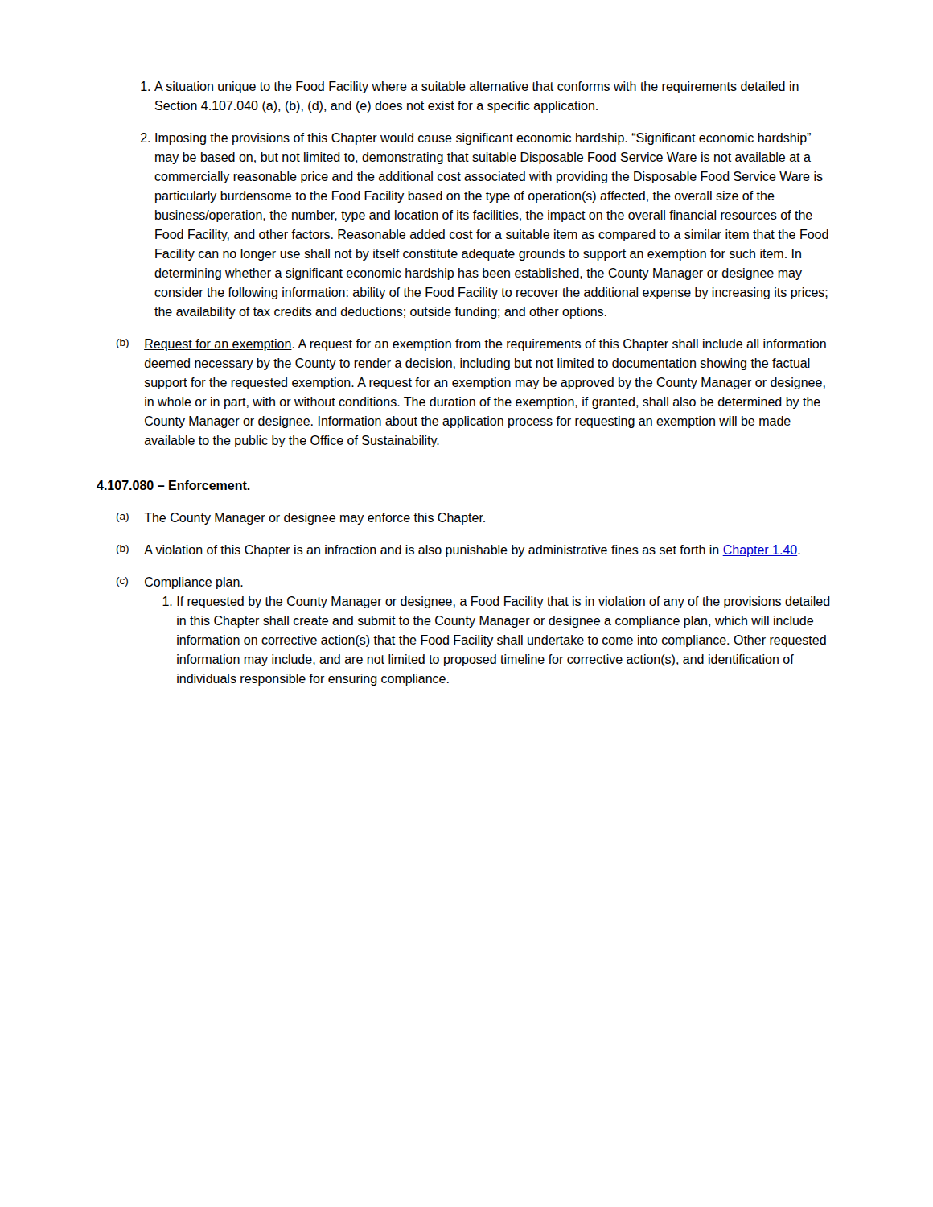A situation unique to the Food Facility where a suitable alternative that conforms with the requirements detailed in Section 4.107.040 (a), (b), (d), and (e) does not exist for a specific application.
Imposing the provisions of this Chapter would cause significant economic hardship. “Significant economic hardship” may be based on, but not limited to, demonstrating that suitable Disposable Food Service Ware is not available at a commercially reasonable price and the additional cost associated with providing the Disposable Food Service Ware is particularly burdensome to the Food Facility based on the type of operation(s) affected, the overall size of the business/operation, the number, type and location of its facilities, the impact on the overall financial resources of the Food Facility, and other factors. Reasonable added cost for a suitable item as compared to a similar item that the Food Facility can no longer use shall not by itself constitute adequate grounds to support an exemption for such item. In determining whether a significant economic hardship has been established, the County Manager or designee may consider the following information: ability of the Food Facility to recover the additional expense by increasing its prices; the availability of tax credits and deductions; outside funding; and other options.
(b) Request for an exemption. A request for an exemption from the requirements of this Chapter shall include all information deemed necessary by the County to render a decision, including but not limited to documentation showing the factual support for the requested exemption. A request for an exemption may be approved by the County Manager or designee, in whole or in part, with or without conditions. The duration of the exemption, if granted, shall also be determined by the County Manager or designee. Information about the application process for requesting an exemption will be made available to the public by the Office of Sustainability.
4.107.080 – Enforcement.
(a) The County Manager or designee may enforce this Chapter.
(b) A violation of this Chapter is an infraction and is also punishable by administrative fines as set forth in Chapter 1.40.
(c) Compliance plan.
If requested by the County Manager or designee, a Food Facility that is in violation of any of the provisions detailed in this Chapter shall create and submit to the County Manager or designee a compliance plan, which will include information on corrective action(s) that the Food Facility shall undertake to come into compliance. Other requested information may include, and are not limited to proposed timeline for corrective action(s), and identification of individuals responsible for ensuring compliance.